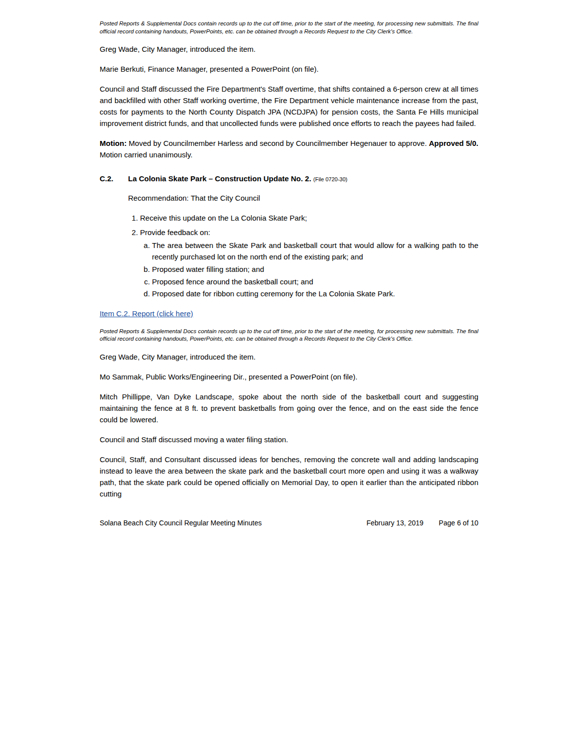Posted Reports & Supplemental Docs contain records up to the cut off time, prior to the start of the meeting, for processing new submittals. The final official record containing handouts, PowerPoints, etc. can be obtained through a Records Request to the City Clerk's Office.
Greg Wade, City Manager, introduced the item.
Marie Berkuti, Finance Manager, presented a PowerPoint (on file).
Council and Staff discussed the Fire Department's Staff overtime, that shifts contained a 6-person crew at all times and backfilled with other Staff working overtime, the Fire Department vehicle maintenance increase from the past, costs for payments to the North County Dispatch JPA (NCDJPA) for pension costs, the Santa Fe Hills municipal improvement district funds, and that uncollected funds were published once efforts to reach the payees had failed.
Motion: Moved by Councilmember Harless and second by Councilmember Hegenauer to approve. Approved 5/0. Motion carried unanimously.
C.2. La Colonia Skate Park – Construction Update No. 2. (File 0720-30)
Recommendation: That the City Council
Receive this update on the La Colonia Skate Park;
Provide feedback on:
The area between the Skate Park and basketball court that would allow for a walking path to the recently purchased lot on the north end of the existing park; and
Proposed water filling station; and
Proposed fence around the basketball court; and
Proposed date for ribbon cutting ceremony for the La Colonia Skate Park.
Item C.2. Report (click here)
Posted Reports & Supplemental Docs contain records up to the cut off time, prior to the start of the meeting, for processing new submittals. The final official record containing handouts, PowerPoints, etc. can be obtained through a Records Request to the City Clerk's Office.
Greg Wade, City Manager, introduced the item.
Mo Sammak, Public Works/Engineering Dir., presented a PowerPoint (on file).
Mitch Phillippe, Van Dyke Landscape, spoke about the north side of the basketball court and suggesting maintaining the fence at 8 ft. to prevent basketballs from going over the fence, and on the east side the fence could be lowered.
Council and Staff discussed moving a water filing station.
Council, Staff, and Consultant discussed ideas for benches, removing the concrete wall and adding landscaping instead to leave the area between the skate park and the basketball court more open and using it was a walkway path, that the skate park could be opened officially on Memorial Day, to open it earlier than the anticipated ribbon cutting
Solana Beach City Council Regular Meeting Minutes
February 13, 2019
Page 6 of 10